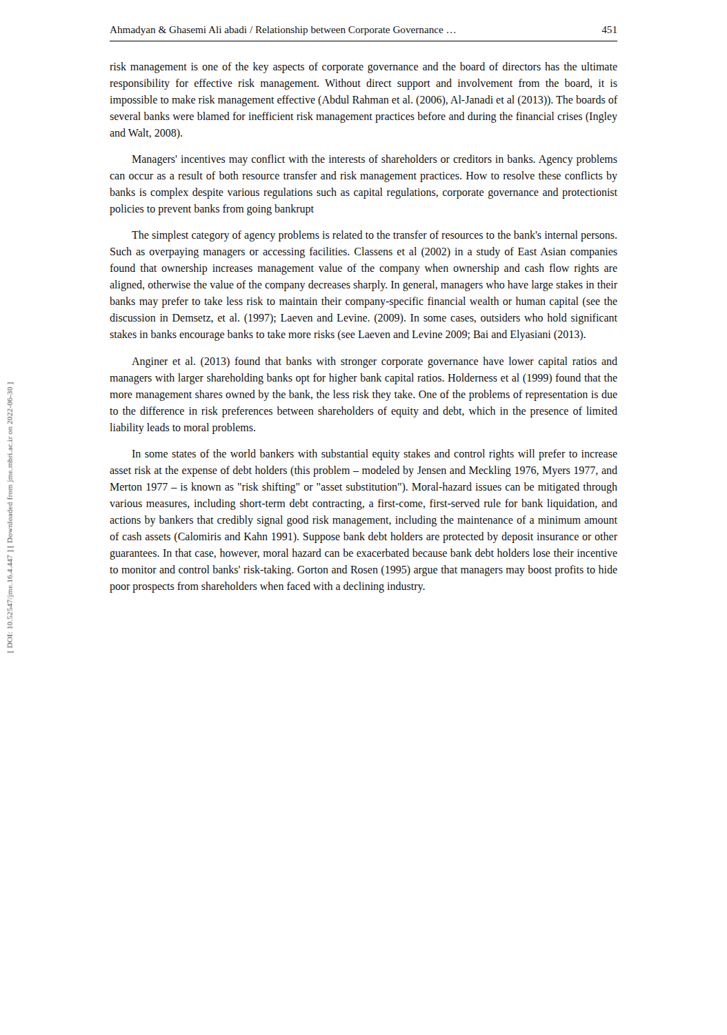[ DOI: 10.52547/jme.16.4.447 ] [ Downloaded from jme.mbri.ac.ir on 2022-06-30 ]
Ahmadyan & Ghasemi Ali abadi / Relationship between Corporate Governance … 451
risk management is one of the key aspects of corporate governance and the board of directors has the ultimate responsibility for effective risk management. Without direct support and involvement from the board, it is impossible to make risk management effective (Abdul Rahman et al. (2006), Al-Janadi et al (2013)). The boards of several banks were blamed for inefficient risk management practices before and during the financial crises (Ingley and Walt, 2008).
Managers' incentives may conflict with the interests of shareholders or creditors in banks. Agency problems can occur as a result of both resource transfer and risk management practices. How to resolve these conflicts by banks is complex despite various regulations such as capital regulations, corporate governance and protectionist policies to prevent banks from going bankrupt
The simplest category of agency problems is related to the transfer of resources to the bank's internal persons. Such as overpaying managers or accessing facilities. Classens et al (2002) in a study of East Asian companies found that ownership increases management value of the company when ownership and cash flow rights are aligned, otherwise the value of the company decreases sharply. In general, managers who have large stakes in their banks may prefer to take less risk to maintain their company-specific financial wealth or human capital (see the discussion in Demsetz, et al. (1997); Laeven and Levine. (2009). In some cases, outsiders who hold significant stakes in banks encourage banks to take more risks (see Laeven and Levine 2009; Bai and Elyasiani (2013).
Anginer et al. (2013) found that banks with stronger corporate governance have lower capital ratios and managers with larger shareholding banks opt for higher bank capital ratios. Holderness et al (1999) found that the more management shares owned by the bank, the less risk they take. One of the problems of representation is due to the difference in risk preferences between shareholders of equity and debt, which in the presence of limited liability leads to moral problems.
In some states of the world bankers with substantial equity stakes and control rights will prefer to increase asset risk at the expense of debt holders (this problem – modeled by Jensen and Meckling 1976, Myers 1977, and Merton 1977 – is known as "risk shifting" or "asset substitution"). Moral-hazard issues can be mitigated through various measures, including short-term debt contracting, a first-come, first-served rule for bank liquidation, and actions by bankers that credibly signal good risk management, including the maintenance of a minimum amount of cash assets (Calomiris and Kahn 1991). Suppose bank debt holders are protected by deposit insurance or other guarantees. In that case, however, moral hazard can be exacerbated because bank debt holders lose their incentive to monitor and control banks' risk-taking. Gorton and Rosen (1995) argue that managers may boost profits to hide poor prospects from shareholders when faced with a declining industry.